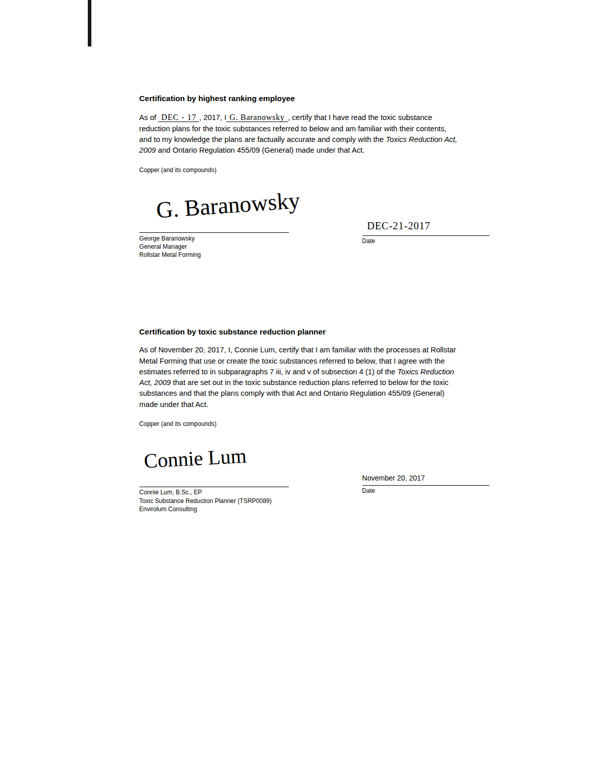Certification by highest ranking employee
As of DEC - 17, 2017, IG. Baranowsky, certify that I have read the toxic substance reduction plans for the toxic substances referred to below and am familiar with their contents, and to my knowledge the plans are factually accurate and comply with the Toxics Reduction Act, 2009 and Ontario Regulation 455/09 (General) made under that Act.
Copper (and its compounds)
G. Baranowsky
George Baranowsky
General Manager
Rollstar Metal Forming
DEC-21-2017
Date
Certification by toxic substance reduction planner
As of November 20, 2017, I, Connie Lum, certify that I am familiar with the processes at Rollstar Metal Forming that use or create the toxic substances referred to below, that I agree with the estimates referred to in subparagraphs 7 iii, iv and v of subsection 4 (1) of the Toxics Reduction Act, 2009 that are set out in the toxic substance reduction plans referred to below for the toxic substances and that the plans comply with that Act and Ontario Regulation 455/09 (General) made under that Act.
Copper (and its compounds)
Connie Lum
Connie Lum, B.Sc., EP
Toxic Substance Reduction Planner (TSRP0089)
Envirolum Consulting
November 20, 2017
Date